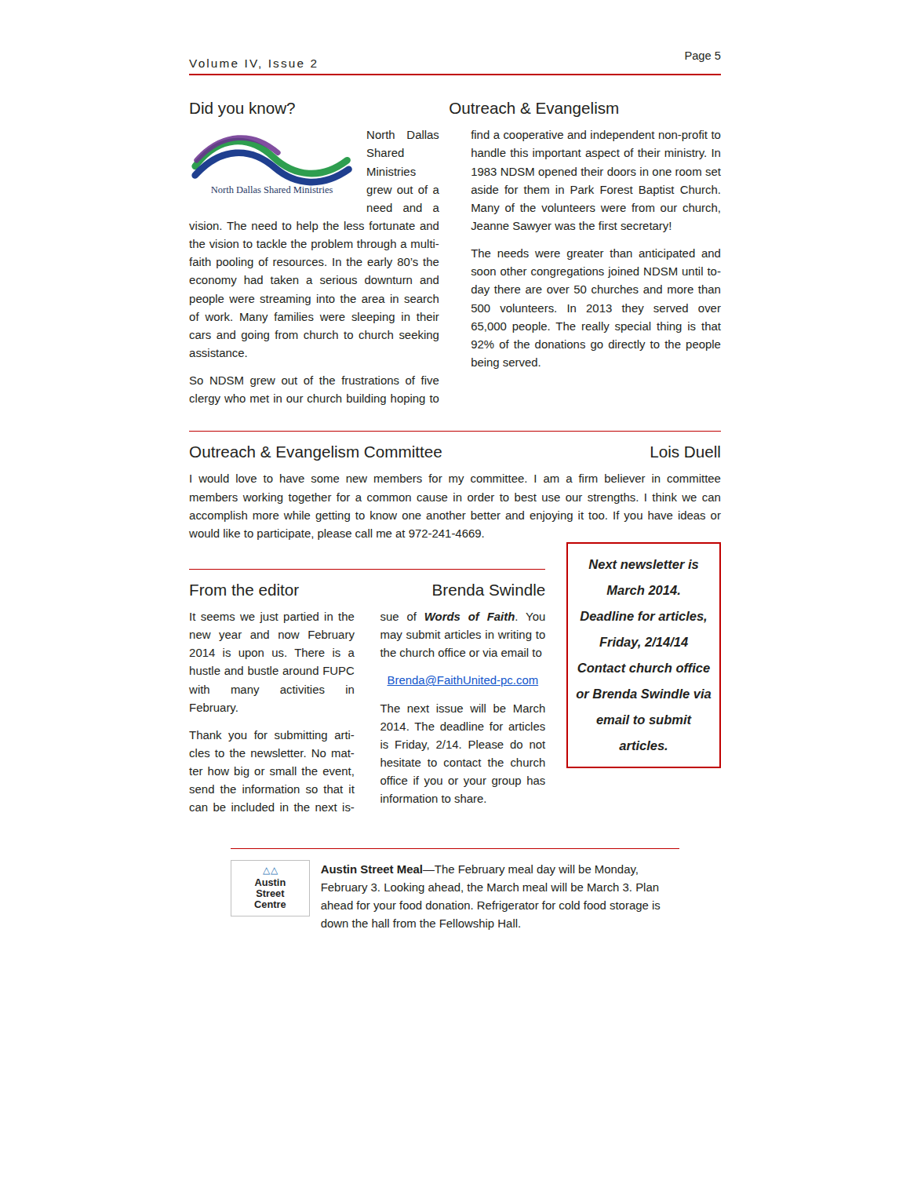Volume IV, Issue 2
Page 5
Did you know? Outreach & Evangelism
North Dallas Shared Ministries
North Dallas Shared Ministries grew out of a need and a vision. The need to help the less fortunate and the vision to tackle the problem through a multi-faith pooling of resources. In the early 80’s the economy had taken a serious downturn and people were streaming into the area in search of work. Many families were sleeping in their cars and going from church to church seeking assistance.
So NDSM grew out of the frustrations of five clergy who met in our church building hoping to find a cooperative and independent non-profit to handle this important aspect of their ministry. In 1983 NDSM opened their doors in one room set aside for them in Park Forest Baptist Church. Many of the volunteers were from our church, Jeanne Sawyer was the first secretary!
The needs were greater than anticipated and soon other congregations joined NDSM until today there are over 50 churches and more than 500 volunteers. In 2013 they served over 65,000 people. The really special thing is that 92% of the donations go directly to the people being served.
Outreach & Evangelism Committee Lois Duell
I would love to have some new members for my committee. I am a firm believer in committee members working together for a common cause in order to best use our strengths. I think we can accomplish more while getting to know one another better and enjoying it too. If you have ideas or would like to participate, please call me at 972-241-4669.
From the editor Brenda Swindle
It seems we just partied in the new year and now February 2014 is upon us. There is a hustle and bustle around FUPC with many activities in February.
Thank you for submitting articles to the newsletter. No matter how big or small the event, send the information so that it can be included in the next issue of Words of Faith. You may submit articles in writing to the church office or via email to
Brenda@FaithUnited-pc.com
The next issue will be March 2014. The deadline for articles is Friday, 2/14. Please do not hesitate to contact the church office if you or your group has information to share.
Next newsletter is March 2014.
Deadline for articles, Friday, 2/14/14
Contact church office or Brenda Swindle via email to submit articles.
△ △
Austin
Street
Centre
Austin Street Meal—The February meal day will be Monday, February 3. Looking ahead, the March meal will be March 3. Plan ahead for your food donation. Refrigerator for cold food storage is down the hall from the Fellowship Hall.